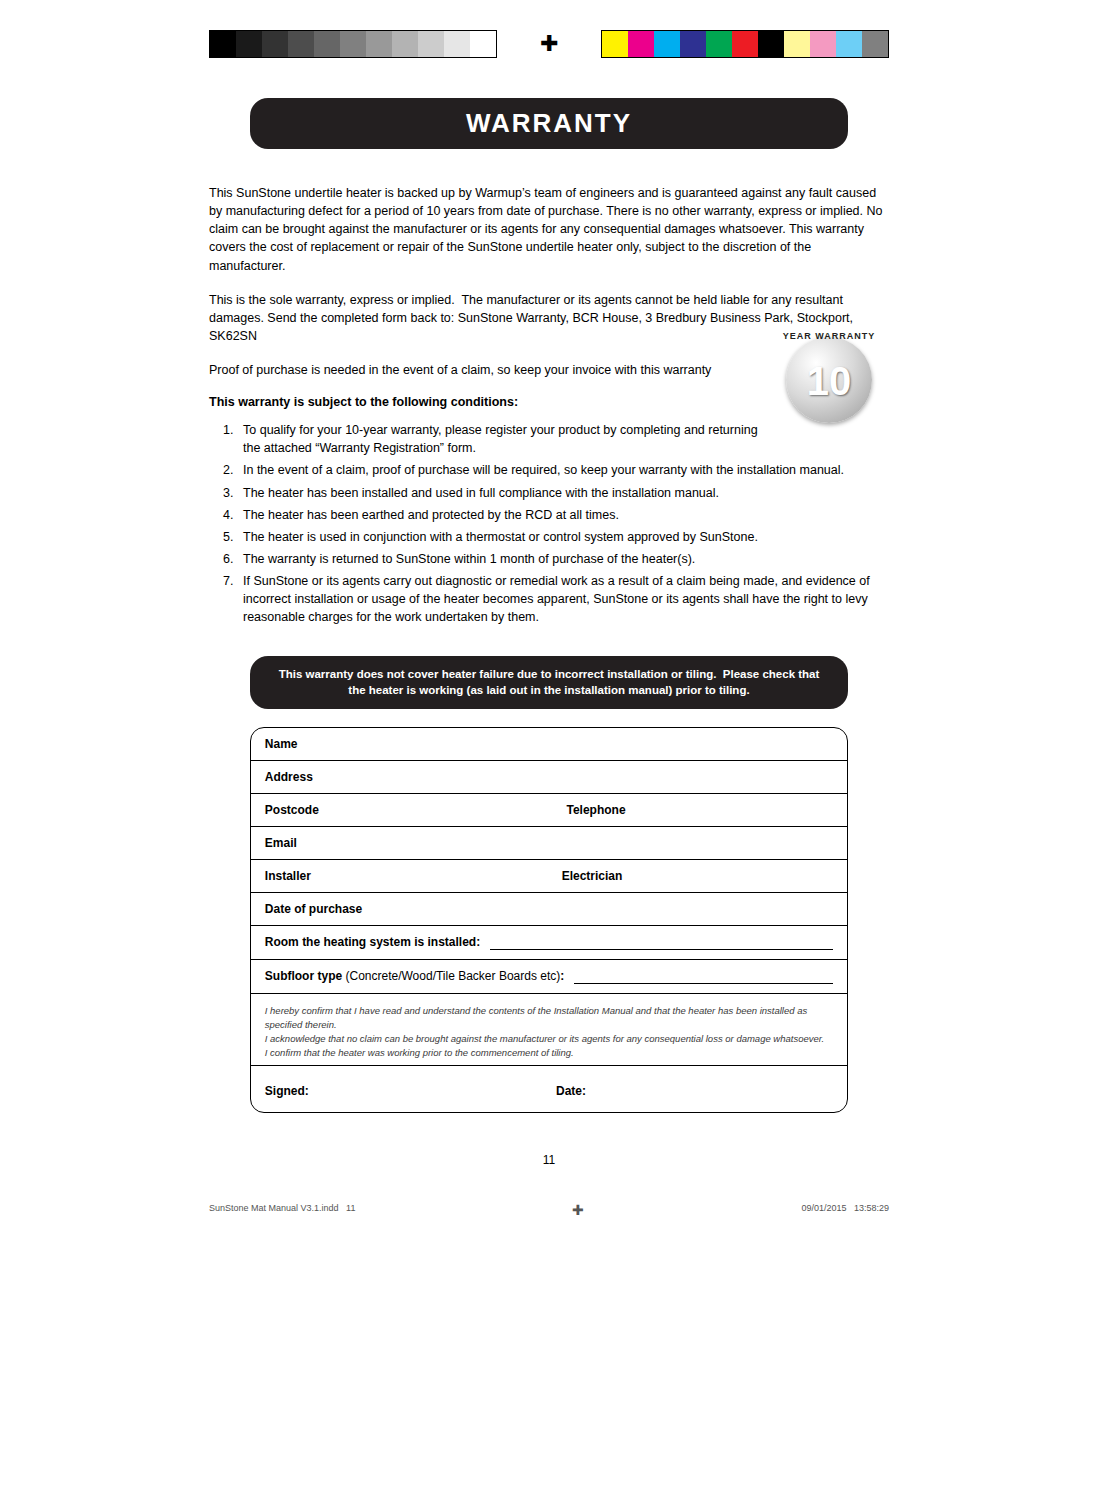✚
WARRANTY
This SunStone undertile heater is backed up by Warmup’s team of engineers and is guaranteed against any fault caused by manufacturing defect for a period of 10 years from date of purchase. There is no other warranty, express or implied. No claim can be brought against the manufacturer or its agents for any consequential damages whatsoever. This warranty covers the cost of replacement or repair of the SunStone undertile heater only, subject to the discretion of the manufacturer.
This is the sole warranty, express or implied. The manufacturer or its agents cannot be held liable for any resultant damages. Send the completed form back to: SunStone Warranty, BCR House, 3 Bredbury Business Park, Stockport, SK62SN
Proof of purchase is needed in the event of a claim, so keep your invoice with this warranty
YEAR WARRANTY
10
This warranty is subject to the following conditions:
To qualify for your 10-year warranty, please register your product by completing and returning the attached “Warranty Registration” form.
In the event of a claim, proof of purchase will be required, so keep your warranty with the installation manual.
The heater has been installed and used in full compliance with the installation manual.
The heater has been earthed and protected by the RCD at all times.
The heater is used in conjunction with a thermostat or control system approved by SunStone.
The warranty is returned to SunStone within 1 month of purchase of the heater(s).
If SunStone or its agents carry out diagnostic or remedial work as a result of a claim being made, and evidence of incorrect installation or usage of the heater becomes apparent, SunStone or its agents shall have the right to levy reasonable charges for the work undertaken by them.
This warranty does not cover heater failure due to incorrect installation or tiling. Please check that the heater is working (as laid out in the installation manual) prior to tiling.
Name
Address
Postcode Telephone
Email
Installer Electrician
Date of purchase
Room the heating system is installed:
Subfloor type (Concrete/Wood/Tile Backer Boards etc):
I hereby confirm that I have read and understand the contents of the Installation Manual and that the heater has been installed as specified therein.
I acknowledge that no claim can be brought against the manufacturer or its agents for any consequential loss or damage whatsoever.
I confirm that the heater was working prior to the commencement of tiling.
Signed: Date:
11
SunStone Mat Manual V3.1.indd 11 ✚ 09/01/2015 13:58:29